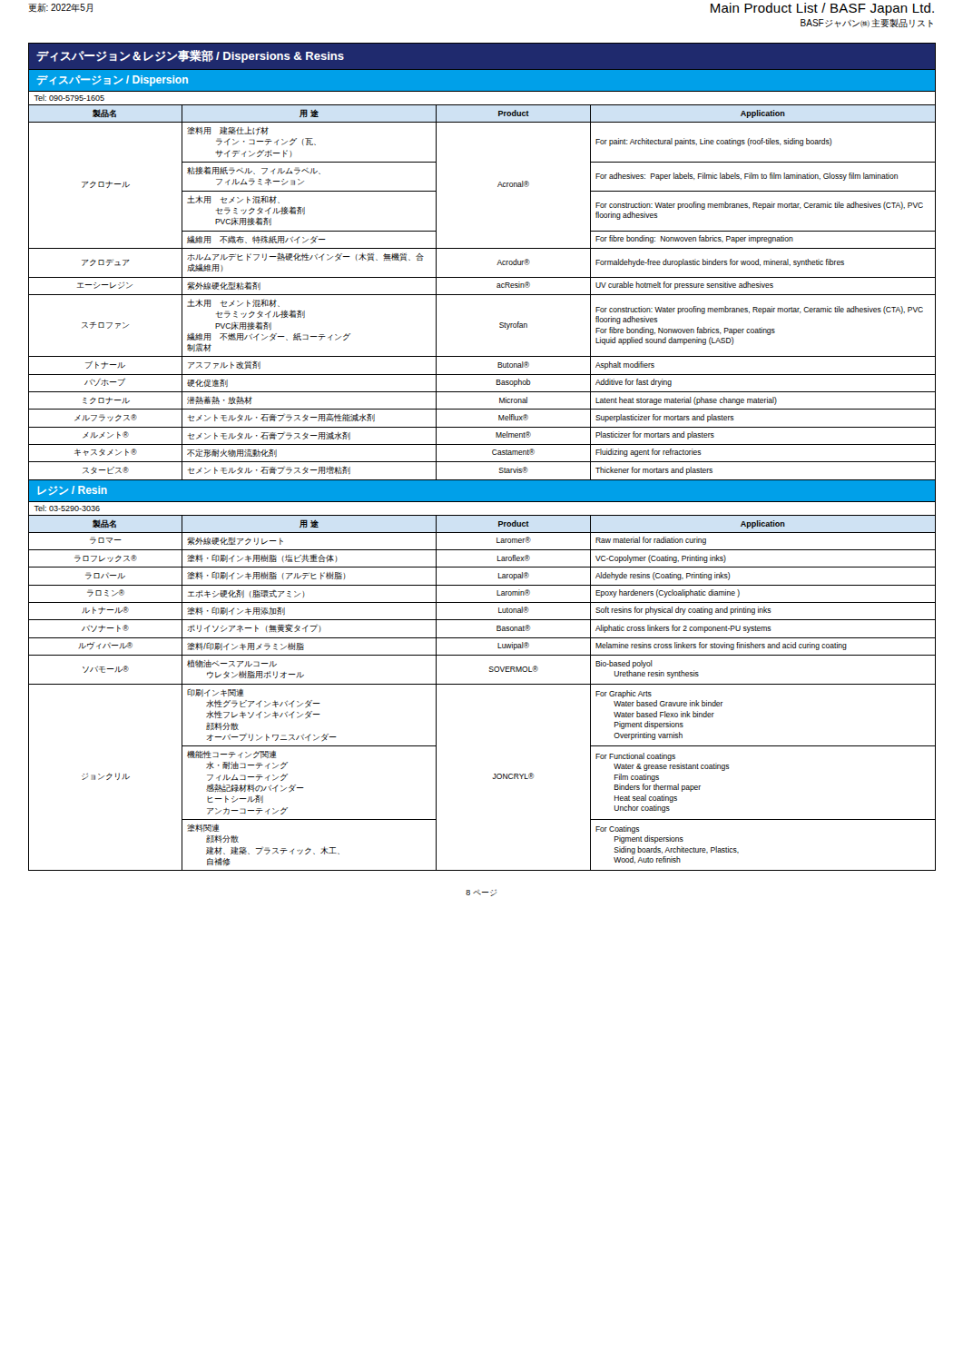更新: 2022年5月
Main Product List / BASF Japan Ltd.
BASFジャパン㈱ 主要製品リスト
ディスパージョン＆レジン事業部 / Dispersions & Resins
ディスパージョン / Dispersion
Tel: 090-5795-1605
| 製品名 | 用 途 | Product | Application |
| --- | --- | --- | --- |
| アクロナール | 塗料用 建築仕上げ材 ライン・コーティング（瓦、 サイディングボード） | Acronal® | For paint: Architectural paints, Line coatings (roof-tiles, siding boards) |
| 粘接着用 紙ラベル、フィルムラベル、 フィルムラミネーション | For adhesives: Paper labels, Filmic labels, Film to film lamination, Glossy film lamination |
| 土木用 セメント混和材、 セラミックタイル接着剤 PVC床用接着剤 | For construction: Water proofing membranes, Repair mortar, Ceramic tile adhesives (CTA), PVC flooring adhesives |
| 繊維用 不織布、特殊紙用バインダー | For fibre bonding: Nonwoven fabrics, Paper impregnation |
| アクロデュア | ホルムアルデヒドフリー熱硬化性バインダー（木質、無機質、合成繊維用） | Acrodur® | Formaldehyde-free duroplastic binders for wood, mineral, synthetic fibres |
| エーシーレジン | 紫外線硬化型粘着剤 | acResin® | UV curable hotmelt for pressure sensitive adhesives |
| スチロファン | 土木用 セメント混和材、 セラミックタイル接着剤 PVC床用接着剤 繊維用 不燃用バインダー、紙コーティング 制震材 | Styrofan | For construction: Water proofing membranes, Repair mortar, Ceramic tile adhesives (CTA), PVC flooring adhesives For fibre bonding, Nonwoven fabrics, Paper coatings Liquid applied sound dampening (LASD) |
| ブトナール | アスファルト改質剤 | Butonal® | Asphalt modifiers |
| バゾホーブ | 硬化促進剤 | Basophob | Additive for fast drying |
| ミクロナール | 潜熱蓄熱・放熱材 | Micronal | Latent heat storage material (phase change material) |
| メルフラックス® | セメントモルタル・石膏プラスター用高性能減水剤 | Melflux® | Superplasticizer for mortars and plasters |
| メルメント® | セメントモルタル・石膏プラスター用減水剤 | Melment® | Plasticizer for mortars and plasters |
| キャスタメント® | 不定形耐火物用流動化剤 | Castament® | Fluidizing agent for refractories |
| スタービス® | セメントモルタル・石膏プラスター用増粘剤 | Starvis® | Thickener for mortars and plasters |
レジン / Resin
Tel: 03-5290-3036
| 製品名 | 用 途 | Product | Application |
| --- | --- | --- | --- |
| ラロマー | 紫外線硬化型アクリレート | Laromer® | Raw material for radiation curing |
| ラロフレックス® | 塗料・印刷インキ用樹脂（塩ビ共重合体） | Laroflex® | VC-Copolymer (Coating, Printing inks) |
| ラロパール | 塗料・印刷インキ用樹脂（アルデヒド樹脂） | Laropal® | Aldehyde resins (Coating, Printing inks) |
| ラロミン® | エポキシ硬化剤（脂環式アミン） | Laromin® | Epoxy hardeners (Cycloaliphatic diamine ) |
| ルトナール® | 塗料・印刷インキ用添加剤 | Lutonal® | Soft resins for physical dry coating and printing inks |
| バソナート® | ポリイソシアネート（無黄変タイプ） | Basonat® | Aliphatic cross linkers for 2 component-PU systems |
| ルヴィパール® | 塗料/印刷インキ用メラミン樹脂 | Luwipal® | Melamine resins cross linkers for stoving finishers and acid curing coating |
| ソバモール® | 植物油ベースアルコール ウレタン樹脂用ポリオール | SOVERMOL® | Bio-based polyol Urethane resin synthesis |
| ジョンクリル | 印刷インキ関連 水性グラビアインキバインダー 水性フレキソインキバインダー 顔料分散 オーバープリントワニスバインダー | JONCRYL® | For Graphic Arts Water based Gravure ink binder Water based Flexo ink binder Pigment dispersions Overprinting varnish |
| 機能性コーティング関連 水・耐油コーティング フィルムコーティング 感熱記録材料のバインダー ヒートシール剤 アンカーコーティング | For Functional coatings Water & grease resistant coatings Film coatings Binders for thermal paper Heat seal coatings Unchor coatings |
| 塗料関連 顔料分散 建材、建築、プラスティック、木工、 自補修 | For Coatings Pigment dispersions Siding boards, Architecture, Plastics, Wood, Auto refinish |
8 ページ